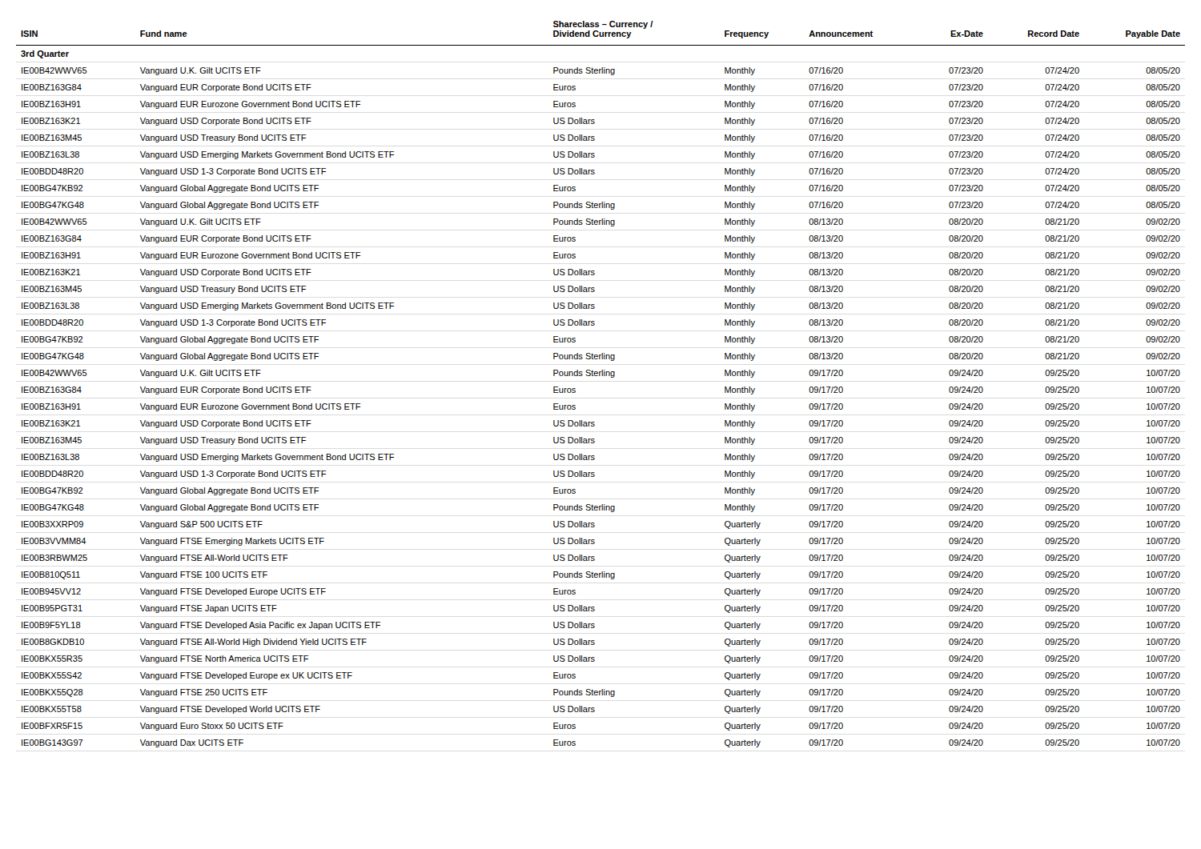| ISIN | Fund name | Shareclass – Currency / Dividend Currency | Frequency | Announcement | Ex-Date | Record Date | Payable Date |
| --- | --- | --- | --- | --- | --- | --- | --- |
| 3rd Quarter |
| IE00B42WWV65 | Vanguard U.K. Gilt UCITS ETF | Pounds Sterling | Monthly | 07/16/20 | 07/23/20 | 07/24/20 | 08/05/20 |
| IE00BZ163G84 | Vanguard EUR Corporate Bond UCITS ETF | Euros | Monthly | 07/16/20 | 07/23/20 | 07/24/20 | 08/05/20 |
| IE00BZ163H91 | Vanguard EUR Eurozone Government Bond UCITS ETF | Euros | Monthly | 07/16/20 | 07/23/20 | 07/24/20 | 08/05/20 |
| IE00BZ163K21 | Vanguard USD Corporate Bond UCITS ETF | US Dollars | Monthly | 07/16/20 | 07/23/20 | 07/24/20 | 08/05/20 |
| IE00BZ163M45 | Vanguard USD Treasury Bond UCITS ETF | US Dollars | Monthly | 07/16/20 | 07/23/20 | 07/24/20 | 08/05/20 |
| IE00BZ163L38 | Vanguard USD Emerging Markets Government Bond UCITS ETF | US Dollars | Monthly | 07/16/20 | 07/23/20 | 07/24/20 | 08/05/20 |
| IE00BDD48R20 | Vanguard USD 1-3 Corporate Bond UCITS ETF | US Dollars | Monthly | 07/16/20 | 07/23/20 | 07/24/20 | 08/05/20 |
| IE00BG47KB92 | Vanguard Global Aggregate Bond UCITS ETF | Euros | Monthly | 07/16/20 | 07/23/20 | 07/24/20 | 08/05/20 |
| IE00BG47KG48 | Vanguard Global Aggregate Bond UCITS ETF | Pounds Sterling | Monthly | 07/16/20 | 07/23/20 | 07/24/20 | 08/05/20 |
| IE00B42WWV65 | Vanguard U.K. Gilt UCITS ETF | Pounds Sterling | Monthly | 08/13/20 | 08/20/20 | 08/21/20 | 09/02/20 |
| IE00BZ163G84 | Vanguard EUR Corporate Bond UCITS ETF | Euros | Monthly | 08/13/20 | 08/20/20 | 08/21/20 | 09/02/20 |
| IE00BZ163H91 | Vanguard EUR Eurozone Government Bond UCITS ETF | Euros | Monthly | 08/13/20 | 08/20/20 | 08/21/20 | 09/02/20 |
| IE00BZ163K21 | Vanguard USD Corporate Bond UCITS ETF | US Dollars | Monthly | 08/13/20 | 08/20/20 | 08/21/20 | 09/02/20 |
| IE00BZ163M45 | Vanguard USD Treasury Bond UCITS ETF | US Dollars | Monthly | 08/13/20 | 08/20/20 | 08/21/20 | 09/02/20 |
| IE00BZ163L38 | Vanguard USD Emerging Markets Government Bond UCITS ETF | US Dollars | Monthly | 08/13/20 | 08/20/20 | 08/21/20 | 09/02/20 |
| IE00BDD48R20 | Vanguard USD 1-3 Corporate Bond UCITS ETF | US Dollars | Monthly | 08/13/20 | 08/20/20 | 08/21/20 | 09/02/20 |
| IE00BG47KB92 | Vanguard Global Aggregate Bond UCITS ETF | Euros | Monthly | 08/13/20 | 08/20/20 | 08/21/20 | 09/02/20 |
| IE00BG47KG48 | Vanguard Global Aggregate Bond UCITS ETF | Pounds Sterling | Monthly | 08/13/20 | 08/20/20 | 08/21/20 | 09/02/20 |
| IE00B42WWV65 | Vanguard U.K. Gilt UCITS ETF | Pounds Sterling | Monthly | 09/17/20 | 09/24/20 | 09/25/20 | 10/07/20 |
| IE00BZ163G84 | Vanguard EUR Corporate Bond UCITS ETF | Euros | Monthly | 09/17/20 | 09/24/20 | 09/25/20 | 10/07/20 |
| IE00BZ163H91 | Vanguard EUR Eurozone Government Bond UCITS ETF | Euros | Monthly | 09/17/20 | 09/24/20 | 09/25/20 | 10/07/20 |
| IE00BZ163K21 | Vanguard USD Corporate Bond UCITS ETF | US Dollars | Monthly | 09/17/20 | 09/24/20 | 09/25/20 | 10/07/20 |
| IE00BZ163M45 | Vanguard USD Treasury Bond UCITS ETF | US Dollars | Monthly | 09/17/20 | 09/24/20 | 09/25/20 | 10/07/20 |
| IE00BZ163L38 | Vanguard USD Emerging Markets Government Bond UCITS ETF | US Dollars | Monthly | 09/17/20 | 09/24/20 | 09/25/20 | 10/07/20 |
| IE00BDD48R20 | Vanguard USD 1-3 Corporate Bond UCITS ETF | US Dollars | Monthly | 09/17/20 | 09/24/20 | 09/25/20 | 10/07/20 |
| IE00BG47KB92 | Vanguard Global Aggregate Bond UCITS ETF | Euros | Monthly | 09/17/20 | 09/24/20 | 09/25/20 | 10/07/20 |
| IE00BG47KG48 | Vanguard Global Aggregate Bond UCITS ETF | Pounds Sterling | Monthly | 09/17/20 | 09/24/20 | 09/25/20 | 10/07/20 |
| IE00B3XXRP09 | Vanguard S&P 500 UCITS ETF | US Dollars | Quarterly | 09/17/20 | 09/24/20 | 09/25/20 | 10/07/20 |
| IE00B3VVMM84 | Vanguard FTSE Emerging Markets UCITS ETF | US Dollars | Quarterly | 09/17/20 | 09/24/20 | 09/25/20 | 10/07/20 |
| IE00B3RBWM25 | Vanguard FTSE All-World UCITS ETF | US Dollars | Quarterly | 09/17/20 | 09/24/20 | 09/25/20 | 10/07/20 |
| IE00B810Q511 | Vanguard FTSE 100 UCITS ETF | Pounds Sterling | Quarterly | 09/17/20 | 09/24/20 | 09/25/20 | 10/07/20 |
| IE00B945VV12 | Vanguard FTSE Developed Europe UCITS ETF | Euros | Quarterly | 09/17/20 | 09/24/20 | 09/25/20 | 10/07/20 |
| IE00B95PGT31 | Vanguard FTSE Japan UCITS ETF | US Dollars | Quarterly | 09/17/20 | 09/24/20 | 09/25/20 | 10/07/20 |
| IE00B9F5YL18 | Vanguard FTSE Developed Asia Pacific ex Japan UCITS ETF | US Dollars | Quarterly | 09/17/20 | 09/24/20 | 09/25/20 | 10/07/20 |
| IE00B8GKDB10 | Vanguard FTSE All-World High Dividend Yield UCITS ETF | US Dollars | Quarterly | 09/17/20 | 09/24/20 | 09/25/20 | 10/07/20 |
| IE00BKX55R35 | Vanguard FTSE North America UCITS ETF | US Dollars | Quarterly | 09/17/20 | 09/24/20 | 09/25/20 | 10/07/20 |
| IE00BKX55S42 | Vanguard FTSE Developed Europe ex UK UCITS ETF | Euros | Quarterly | 09/17/20 | 09/24/20 | 09/25/20 | 10/07/20 |
| IE00BKX55Q28 | Vanguard FTSE 250 UCITS ETF | Pounds Sterling | Quarterly | 09/17/20 | 09/24/20 | 09/25/20 | 10/07/20 |
| IE00BKX55T58 | Vanguard FTSE Developed World UCITS ETF | US Dollars | Quarterly | 09/17/20 | 09/24/20 | 09/25/20 | 10/07/20 |
| IE00BFXR5F15 | Vanguard Euro Stoxx 50 UCITS ETF | Euros | Quarterly | 09/17/20 | 09/24/20 | 09/25/20 | 10/07/20 |
| IE00BG143G97 | Vanguard Dax UCITS ETF | Euros | Quarterly | 09/17/20 | 09/24/20 | 09/25/20 | 10/07/20 |